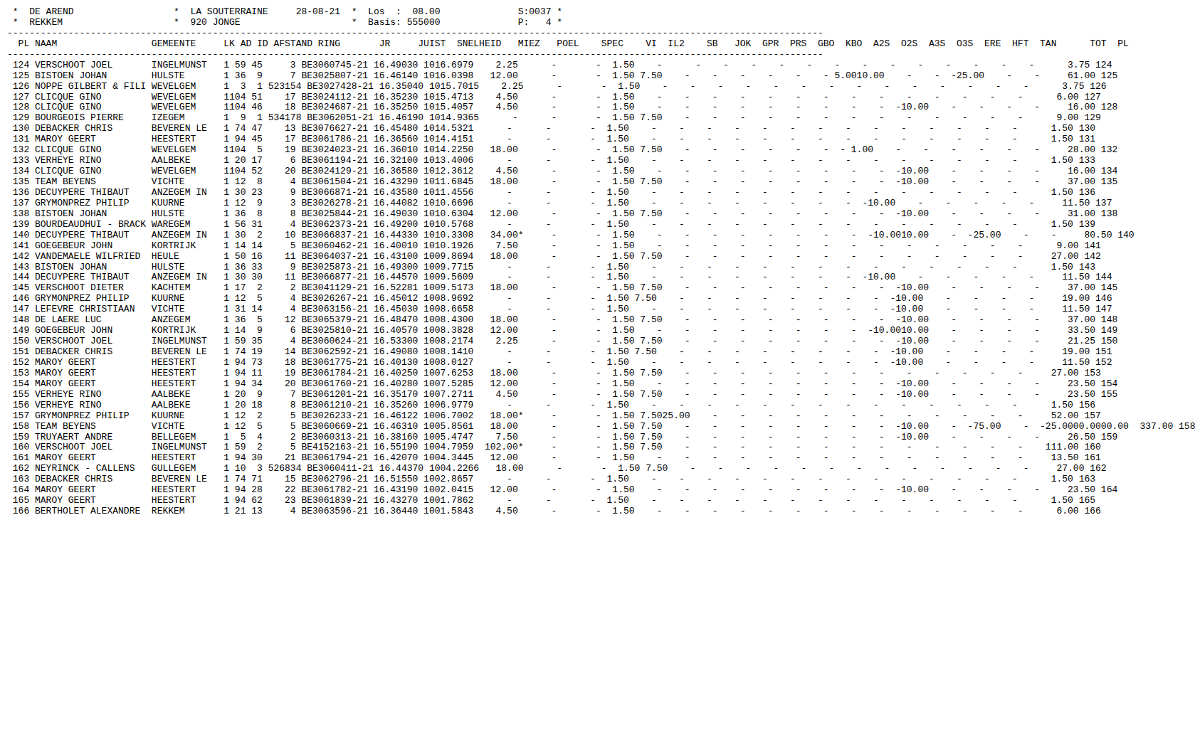*  DE AREND                  *  LA SOUTERRAINE     28-08-21  *  Los  :  08.00              S:0037 *
 *  REKKEM                    *  920 JONGE                    *  Basis: 555000              P:   4 *
---------------------------------------------------------------------------------------------------------------------------------------------------
  PL NAAM                 GEMEENTE     LK AD ID AFSTAND RING       JR     JUIST  SNELHEID   MIEZ   POEL    SPEC    VI  IL2    SB   JOK  GPR  PRS  GBO  KBO  A2S  O2S  A3S  O3S  ERE  HFT  TAN      TOT  PL
---------------------------------------------------------------------------------------------------------------------------------------------------
 124 VERSCHOOT JOEL       INGELMUNST   1 59 45     3 BE3060745-21 16.49030 1016.6979    2.25      -       -  1.50    -      -    -    -    -    -    -    -    -    -    -    -    -    -      3.75 124
 125 BISTOEN JOHAN        HULSTE       1 36  9     7 BE3025807-21 16.46140 1016.0398   12.00      -       -  1.50 7.50    -    -    -    -    -    - 5.0010.00    -    -  -25.00    -    -     61.00 125
 126 NOPPE GILBERT & FILI WEVELGEM     1  3  1 523154 BE3027428-21 16.35040 1015.7015    2.25      -       -  1.50    -    -    -    -    -    -    -    -    -    -    -    -    -    -      3.75 126
 127 CLICQUE GINO         WEVELGEM     1104 51    17 BE3024112-21 16.35230 1015.4713    4.50      -       -  1.50    -    -    -    -    -    -    -    -    -    -    -    -    -    -      6.00 127
 128 CLICQUE GINO         WEVELGEM     1104 46    18 BE3024687-21 16.35250 1015.4057    4.50      -       -  1.50    -    -    -    -    -    -    -    -    -  -10.00    -    -    -    -     16.00 128
 129 BOURGEOIS PIERRE     IZEGEM       1  9  1 534178 BE3062051-21 16.46190 1014.9365      -      -       -  1.50 7.50    -    -    -    -    -    -    -    -    -    -    -    -    -      9.00 129
 130 DEBACKER CHRIS       BEVEREN LE   1 74 47    13 BE3076627-21 16.45480 1014.5321      -      -       -  1.50    -    -    -    -    -    -    -    -    -    -    -    -    -    -      1.50 130
 131 MAROY GEERT          HEESTERT     1 94 45    17 BE3061786-21 16.36560 1014.4151      -      -       -  1.50    -    -    -    -    -    -    -    -    -    -    -    -    -    -      1.50 131
 132 CLICQUE GINO         WEVELGEM     1104  5    19 BE3024023-21 16.36010 1014.2250   18.00      -       -  1.50 7.50    -    -    -    -    -    -  - 1.00    -    -    -    -    -    -     28.00 132
 133 VERHEYE RINO         AALBEKE      1 20 17     6 BE3061194-21 16.32100 1013.4006      -      -       -  1.50    -    -    -    -    -    -    -    -    -    -    -    -    -    -      1.50 133
 134 CLICQUE GINO         WEVELGEM     1104 52    20 BE3024129-21 16.36580 1012.3612    4.50      -       -  1.50    -    -    -    -    -    -    -    -    -  -10.00    -    -    -    -     16.00 134
 135 TEAM BEYENS          VICHTE       1 12  8     4 BE3061504-21 16.43290 1011.6845   18.00      -       -  1.50 7.50    -    -    -    -    -    -    -    -  -10.00    -    -    -    -     37.00 135
 136 DECUYPERE THIBAUT    ANZEGEM IN   1 30 23     9 BE3066871-21 16.43580 1011.4556      -      -       -  1.50    -    -    -    -    -    -    -    -    -    -    -    -    -    -      1.50 136
 137 GRYMONPREZ PHILIP    KUURNE       1 12  9     3 BE3026278-21 16.44082 1010.6696      -      -       -  1.50    -    -    -    -    -    -    -    -  -10.00    -    -    -    -    -     11.50 137
 138 BISTOEN JOHAN        HULSTE       1 36  8     8 BE3025844-21 16.49030 1010.6304   12.00      -       -  1.50 7.50    -    -    -    -    -    -    -    -  -10.00    -    -    -    -     31.00 138
 139 BOURDEAUDHUI - BRACK WAREGEM      1 56 31     4 BE3062373-21 16.49200 1010.5768      -      -       -  1.50    -    -    -    -    -    -    -    -    -    -    -    -    -    -      1.50 139
 140 DECUYPERE THIBAUT    ANZEGEM IN   1 30  2    10 BE3066837-21 16.44330 1010.3308   34.00*     -       -  1.50    -    -    -    -    -    -    -    -  -10.0010.00    -  -25.00    -    -     80.50 140
 141 GOEGEBEUR JOHN       KORTRIJK     1 14 14     5 BE3060462-21 16.40010 1010.1926    7.50      -       -  1.50    -    -    -    -    -    -    -    -    -    -    -    -    -    -      9.00 141
 142 VANDEMAELE WILFRIED  HEULE        1 50 16    11 BE3064037-21 16.43100 1009.8694   18.00      -       -  1.50 7.50    -    -    -    -    -    -    -    -    -    -    -    -    -     27.00 142
 143 BISTOEN JOHAN        HULSTE       1 36 33     9 BE3025873-21 16.49300 1009.7715      -      -       -  1.50    -    -    -    -    -    -    -    -    -    -    -    -    -    -      1.50 143
 144 DECUYPERE THIBAUT    ANZEGEM IN   1 30 30    11 BE3066877-21 16.44570 1009.5609      -      -       -  1.50    -    -    -    -    -    -    -    -  -10.00    -    -    -    -    -     11.50 144
 145 VERSCHOOT DIETER     KACHTEM      1 17  2     2 BE3041129-21 16.52281 1009.5173   18.00      -       -  1.50 7.50    -    -    -    -    -    -    -    -  -10.00    -    -    -    -     37.00 145
 146 GRYMONPREZ PHILIP    KUURNE       1 12  5     4 BE3026267-21 16.45012 1008.9692      -      -       -  1.50 7.50    -    -    -    -    -    -    -    -  -10.00    -    -    -    -     19.00 146
 147 LEFEVRE CHRISTIAAN   VICHTE       1 31 14     4 BE3063156-21 16.45030 1008.6658      -      -       -  1.50    -    -    -    -    -    -    -    -    -  -10.00    -    -    -    -     11.50 147
 148 DE LAERE LUC         ANZEGEM      1 36  5    12 BE3065379-21 16.48470 1008.4300   18.00      -       -  1.50 7.50    -    -    -    -    -    -    -    -  -10.00    -    -    -    -     37.00 148
 149 GOEGEBEUR JOHN       KORTRIJK     1 14  9     6 BE3025810-21 16.40570 1008.3828   12.00      -       -  1.50    -    -    -    -    -    -    -    -  -10.0010.00    -    -    -    -     33.50 149
 150 VERSCHOOT JOEL       INGELMUNST   1 59 35     4 BE3060624-21 16.53300 1008.2174    2.25      -       -  1.50 7.50    -    -    -    -    -    -    -    -  -10.00    -    -    -    -     21.25 150
 151 DEBACKER CHRIS       BEVEREN LE   1 74 19    14 BE3062592-21 16.49080 1008.1410      -      -       -  1.50 7.50    -    -    -    -    -    -    -    -  -10.00    -    -    -    -     19.00 151
 152 MAROY GEERT          HEESTERT     1 94 73    18 BE3061775-21 16.40130 1008.0127      -      -       -  1.50    -    -    -    -    -    -    -    -    -  -10.00    -    -    -    -     11.50 152
 153 MAROY GEERT          HEESTERT     1 94 11    19 BE3061784-21 16.40250 1007.6253   18.00      -       -  1.50 7.50    -    -    -    -    -    -    -    -    -    -    -    -    -     27.00 153
 154 MAROY GEERT          HEESTERT     1 94 34    20 BE3061760-21 16.40280 1007.5285   12.00      -       -  1.50    -    -    -    -    -    -    -    -    -  -10.00    -    -    -    -     23.50 154
 155 VERHEYE RINO         AALBEKE      1 20  9     7 BE3061201-21 16.35170 1007.2711    4.50      -       -  1.50 7.50    -    -    -    -    -    -    -    -  -10.00    -    -    -    -     23.50 155
 156 VERHEYE RINO         AALBEKE      1 20 18     8 BE3061210-21 16.35260 1006.9779      -      -       -  1.50    -    -    -    -    -    -    -    -    -    -    -    -    -    -      1.50 156
 157 GRYMONPREZ PHILIP    KUURNE       1 12  2     5 BE3026233-21 16.46122 1006.7002   18.00*     -       -  1.50 7.5025.00    -    -    -    -    -    -    -    -    -    -    -    -     52.00 157
 158 TEAM BEYENS          VICHTE       1 12  5     5 BE3060669-21 16.46310 1005.8561   18.00      -       -  1.50 7.50    -    -    -    -    -    -    -    -  -10.00    -  -75.00    -  -25.0000.0000.00  337.00 158
 159 TRUYAERT ANDRE       BELLEGEM     1  5  4     2 BE3060313-21 16.38160 1005.4747    7.50      -       -  1.50 7.50    -    -    -    -    -    -    -    -  -10.00    -    -    -    -     26.50 159
 160 VERSCHOOT JOEL       INGELMUNST   1 59  2     5 BE4152163-21 16.55190 1004.7959  102.00*     -       -  1.50 7.50    -    -    -    -    -    -    -    -    -    -    -    -    -    111.00 160
 161 MAROY GEERT          HEESTERT     1 94 30    21 BE3061794-21 16.42070 1004.3445   12.00      -       -  1.50    -    -    -    -    -    -    -    -    -    -    -    -    -    -     13.50 161
 162 NEYRINCK - CALLENS   GULLEGEM     1 10  3 526834 BE3060411-21 16.44370 1004.2266   18.00      -       -  1.50 7.50    -    -    -    -    -    -    -    -    -    -    -    -    -     27.00 162
 163 DEBACKER CHRIS       BEVEREN LE   1 74 71    15 BE3062796-21 16.51550 1002.8657      -      -       -  1.50    -    -    -    -    -    -    -    -    -    -    -    -    -    -      1.50 163
 164 MAROY GEERT          HEESTERT     1 94 28    22 BE3061782-21 16.43190 1002.0415   12.00      -       -  1.50    -    -    -    -    -    -    -    -    -  -10.00    -    -    -    -     23.50 164
 165 MAROY GEERT          HEESTERT     1 94 62    23 BE3061839-21 16.43270 1001.7862      -      -       -  1.50    -    -    -    -    -    -    -    -    -    -    -    -    -    -      1.50 165
 166 BERTHOLET ALEXANDRE  REKKEM       1 21 13     4 BE3063596-21 16.36440 1001.5843    4.50      -       -  1.50    -    -    -    -    -    -    -    -    -    -    -    -    -    -      6.00 166